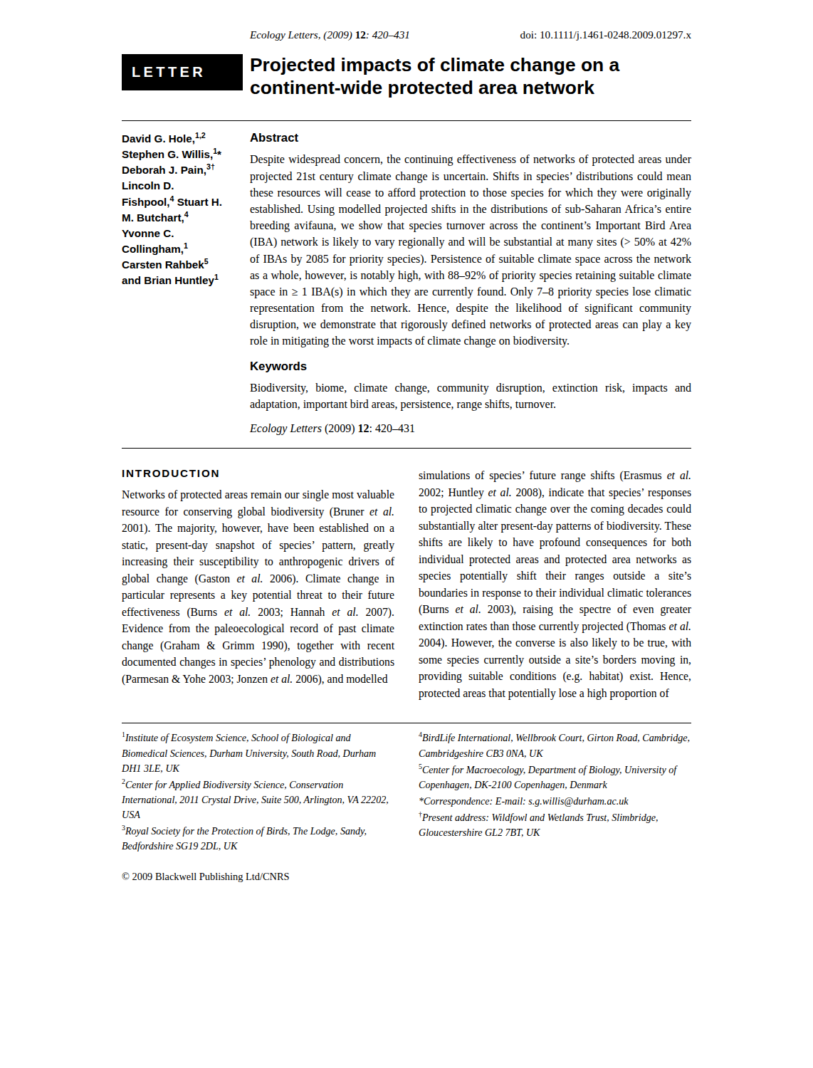Ecology Letters, (2009) 12: 420–431
doi: 10.1111/j.1461-0248.2009.01297.x
LETTER
Projected impacts of climate change on a continent-wide protected area network
David G. Hole,1,2 Stephen G. Willis,1* Deborah J. Pain,3† Lincoln D. Fishpool,4 Stuart H. M. Butchart,4 Yvonne C. Collingham,1 Carsten Rahbek5 and Brian Huntley1
Abstract
Despite widespread concern, the continuing effectiveness of networks of protected areas under projected 21st century climate change is uncertain. Shifts in species’ distributions could mean these resources will cease to afford protection to those species for which they were originally established. Using modelled projected shifts in the distributions of sub-Saharan Africa’s entire breeding avifauna, we show that species turnover across the continent’s Important Bird Area (IBA) network is likely to vary regionally and will be substantial at many sites (> 50% at 42% of IBAs by 2085 for priority species). Persistence of suitable climate space across the network as a whole, however, is notably high, with 88–92% of priority species retaining suitable climate space in ≥ 1 IBA(s) in which they are currently found. Only 7–8 priority species lose climatic representation from the network. Hence, despite the likelihood of significant community disruption, we demonstrate that rigorously defined networks of protected areas can play a key role in mitigating the worst impacts of climate change on biodiversity.
Keywords
Biodiversity, biome, climate change, community disruption, extinction risk, impacts and adaptation, important bird areas, persistence, range shifts, turnover.
Ecology Letters (2009) 12: 420–431
INTRODUCTION
Networks of protected areas remain our single most valuable resource for conserving global biodiversity (Bruner et al. 2001). The majority, however, have been established on a static, present-day snapshot of species’ pattern, greatly increasing their susceptibility to anthropogenic drivers of global change (Gaston et al. 2006). Climate change in particular represents a key potential threat to their future effectiveness (Burns et al. 2003; Hannah et al. 2007). Evidence from the paleoecological record of past climate change (Graham & Grimm 1990), together with recent documented changes in species’ phenology and distributions (Parmesan & Yohe 2003; Jonzen et al. 2006), and modelled
simulations of species’ future range shifts (Erasmus et al. 2002; Huntley et al. 2008), indicate that species’ responses to projected climatic change over the coming decades could substantially alter present-day patterns of biodiversity. These shifts are likely to have profound consequences for both individual protected areas and protected area networks as species potentially shift their ranges outside a site’s boundaries in response to their individual climatic tolerances (Burns et al. 2003), raising the spectre of even greater extinction rates than those currently projected (Thomas et al. 2004). However, the converse is also likely to be true, with some species currently outside a site’s borders moving in, providing suitable conditions (e.g. habitat) exist. Hence, protected areas that potentially lose a high proportion of
1Institute of Ecosystem Science, School of Biological and Biomedical Sciences, Durham University, South Road, Durham DH1 3LE, UK
2Center for Applied Biodiversity Science, Conservation International, 2011 Crystal Drive, Suite 500, Arlington, VA 22202, USA
3Royal Society for the Protection of Birds, The Lodge, Sandy, Bedfordshire SG19 2DL, UK
4BirdLife International, Wellbrook Court, Girton Road, Cambridge, Cambridgeshire CB3 0NA, UK
5Center for Macroecology, Department of Biology, University of Copenhagen, DK-2100 Copenhagen, Denmark
*Correspondence: E-mail: s.g.willis@durham.ac.uk
†Present address: Wildfowl and Wetlands Trust, Slimbridge, Gloucestershire GL2 7BT, UK
© 2009 Blackwell Publishing Ltd/CNRS